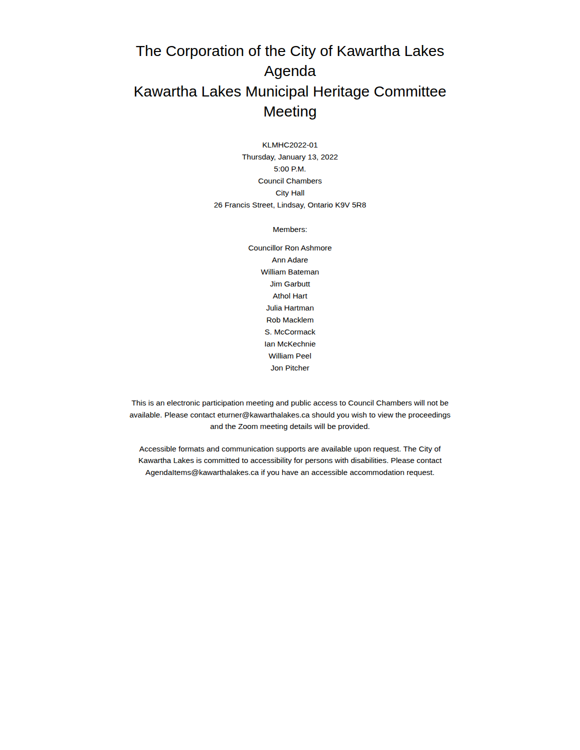The Corporation of the City of Kawartha Lakes
Agenda
Kawartha Lakes Municipal Heritage Committee Meeting
KLMHC2022-01
Thursday, January 13, 2022
5:00 P.M.
Council Chambers
City Hall
26 Francis Street, Lindsay, Ontario K9V 5R8
Members:
Councillor Ron Ashmore
Ann Adare
William Bateman
Jim Garbutt
Athol Hart
Julia Hartman
Rob Macklem
S. McCormack
Ian McKechnie
William Peel
Jon Pitcher
This is an electronic participation meeting and public access to Council Chambers will not be available. Please contact eturner@kawarthalakes.ca should you wish to view the proceedings and the Zoom meeting details will be provided.
Accessible formats and communication supports are available upon request. The City of Kawartha Lakes is committed to accessibility for persons with disabilities. Please contact AgendaItems@kawarthalakes.ca if you have an accessible accommodation request.